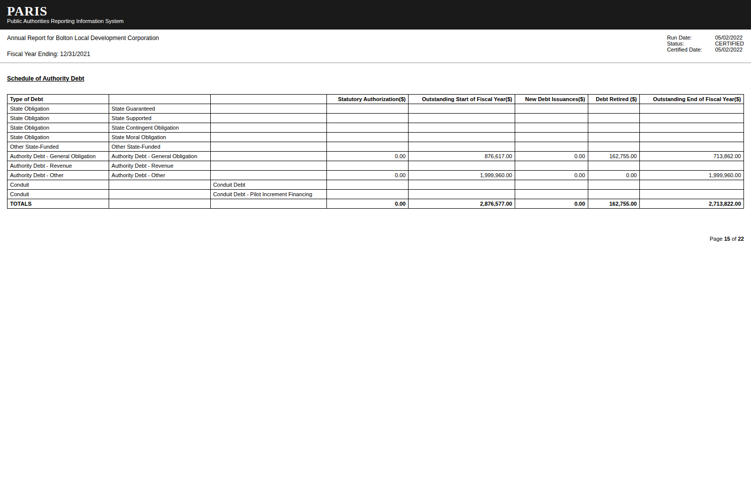PARIS
Public Authorities Reporting Information System
Annual Report for Bolton Local Development Corporation
Fiscal Year Ending: 12/31/2021
Run Date: 05/02/2022
Status: CERTIFIED
Certified Date: 05/02/2022
Schedule of Authority Debt
| Type of Debt | | | Statutory Authorization($) | Outstanding Start of Fiscal Year($) | New Debt Issuances($) | Debt Retired ($) | Outstanding End of Fiscal Year($) |
| --- | --- | --- | --- | --- | --- | --- | --- |
| State Obligation | State Guaranteed | | | | | | |
| State Obligation | State Supported | | | | | | |
| State Obligation | State Contingent Obligation | | | | | | |
| State Obligation | State Moral Obligation | | | | | | |
| Other State-Funded | Other State-Funded | | | | | | |
| Authority Debt - General Obligation | Authority Debt - General Obligation | | 0.00 | 876,617.00 | 0.00 | 162,755.00 | 713,862.00 |
| Authority Debt - Revenue | Authority Debt - Revenue | | | | | | |
| Authority Debt - Other | Authority Debt - Other | | 0.00 | 1,999,960.00 | 0.00 | 0.00 | 1,999,960.00 |
| Conduit | | Conduit Debt | | | | | |
| Conduit | | Conduit Debt - Pilot Increment Financing | | | | | |
| TOTALS | | | 0.00 | 2,876,577.00 | 0.00 | 162,755.00 | 2,713,822.00 |
Page 15 of 22